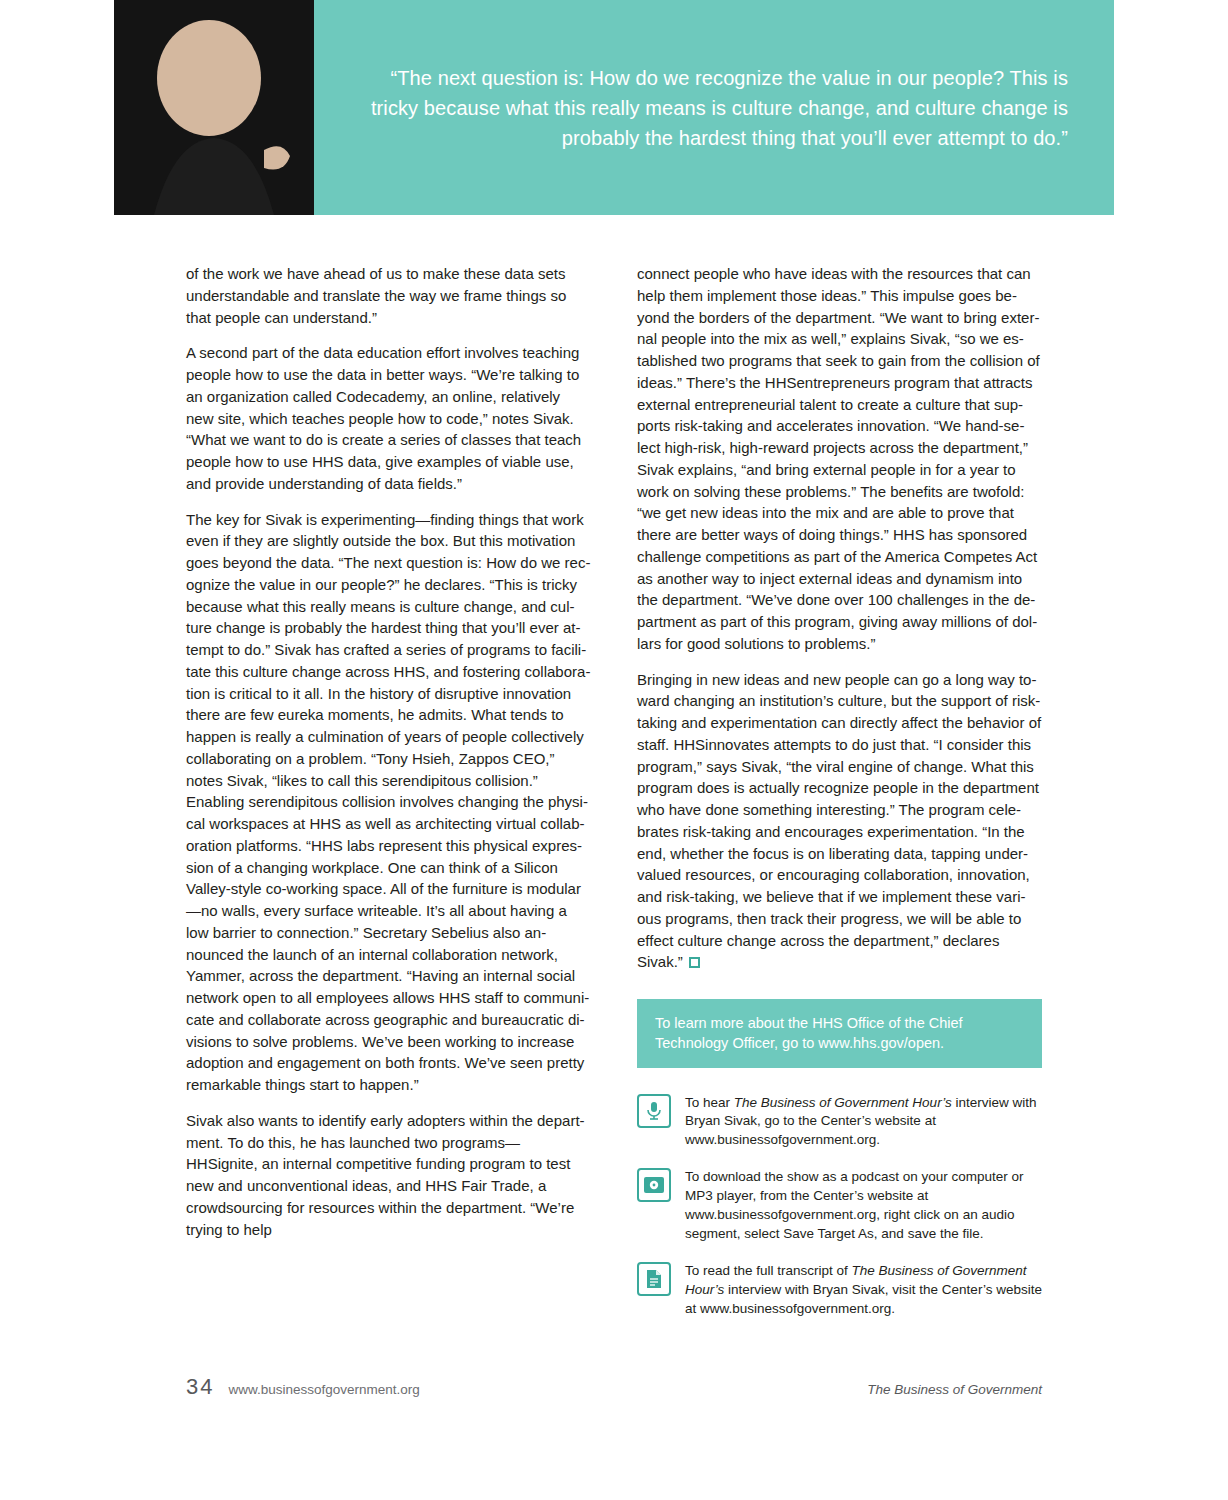“The next question is: How do we recognize the value in our people? This is tricky because what this really means is culture change, and culture change is probably the hardest thing that you’ll ever attempt to do.”
of the work we have ahead of us to make these data sets understandable and translate the way we frame things so that people can understand.”
A second part of the data education effort involves teaching people how to use the data in better ways. “We’re talking to an organization called Codecademy, an online, relatively new site, which teaches people how to code,” notes Sivak. “What we want to do is create a series of classes that teach people how to use HHS data, give examples of viable use, and provide understanding of data fields.”
The key for Sivak is experimenting—finding things that work even if they are slightly outside the box. But this motivation goes beyond the data. “The next question is: How do we recognize the value in our people?” he declares. “This is tricky because what this really means is culture change, and culture change is probably the hardest thing that you’ll ever attempt to do.” Sivak has crafted a series of programs to facilitate this culture change across HHS, and fostering collaboration is critical to it all. In the history of disruptive innovation there are few eureka moments, he admits. What tends to happen is really a culmination of years of people collectively collaborating on a problem. “Tony Hsieh, Zappos CEO,” notes Sivak, “likes to call this serendipitous collision.” Enabling serendipitous collision involves changing the physical workspaces at HHS as well as architecting virtual collaboration platforms. “HHS labs represent this physical expression of a changing workplace. One can think of a Silicon Valley-style co-working space. All of the furniture is modular—no walls, every surface writeable. It’s all about having a low barrier to connection.” Secretary Sebelius also announced the launch of an internal collaboration network, Yammer, across the department. “Having an internal social network open to all employees allows HHS staff to communicate and collaborate across geographic and bureaucratic divisions to solve problems. We’ve been working to increase adoption and engagement on both fronts. We’ve seen pretty remarkable things start to happen.”
Sivak also wants to identify early adopters within the department. To do this, he has launched two programs—HHSignite, an internal competitive funding program to test new and unconventional ideas, and HHS Fair Trade, a crowdsourcing for resources within the department. “We’re trying to help
connect people who have ideas with the resources that can help them implement those ideas.” This impulse goes beyond the borders of the department. “We want to bring external people into the mix as well,” explains Sivak, “so we established two programs that seek to gain from the collision of ideas.” There’s the HHSentrepreneurs program that attracts external entrepreneurial talent to create a culture that supports risk-taking and accelerates innovation. “We hand-select high-risk, high-reward projects across the department,” Sivak explains, “and bring external people in for a year to work on solving these problems.” The benefits are twofold: “we get new ideas into the mix and are able to prove that there are better ways of doing things.” HHS has sponsored challenge competitions as part of the America Competes Act as another way to inject external ideas and dynamism into the department. “We’ve done over 100 challenges in the department as part of this program, giving away millions of dollars for good solutions to problems.”
Bringing in new ideas and new people can go a long way toward changing an institution’s culture, but the support of risk-taking and experimentation can directly affect the behavior of staff. HHSinnovates attempts to do just that. “I consider this program,” says Sivak, “the viral engine of change. What this program does is actually recognize people in the department who have done something interesting.” The program celebrates risk-taking and encourages experimentation. “In the end, whether the focus is on liberating data, tapping undervalued resources, or encouraging collaboration, innovation, and risk-taking, we believe that if we implement these various programs, then track their progress, we will be able to effect culture change across the department,” declares Sivak.”
To learn more about the HHS Office of the Chief Technology Officer, go to www.hhs.gov/open.
To hear The Business of Government Hour’s interview with Bryan Sivak, go to the Center’s website at www.businessofgovernment.org.
To download the show as a podcast on your computer or MP3 player, from the Center’s website at www.businessofgovernment.org, right click on an audio segment, select Save Target As, and save the file.
To read the full transcript of The Business of Government Hour’s interview with Bryan Sivak, visit the Center’s website at www.businessofgovernment.org.
34 www.businessofgovernment.org
The Business of Government